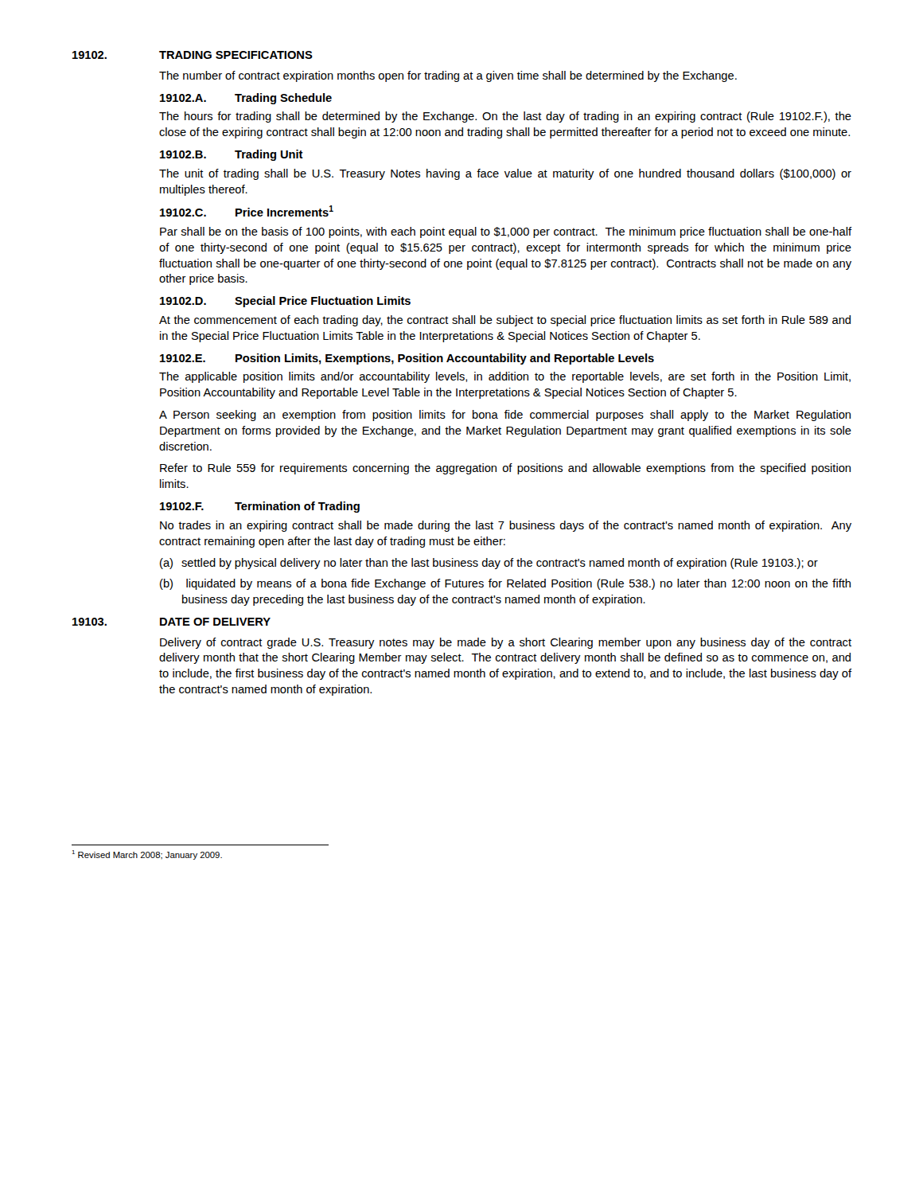19102.
TRADING SPECIFICATIONS
The number of contract expiration months open for trading at a given time shall be determined by the Exchange.
19102.A. Trading Schedule
The hours for trading shall be determined by the Exchange. On the last day of trading in an expiring contract (Rule 19102.F.), the close of the expiring contract shall begin at 12:00 noon and trading shall be permitted thereafter for a period not to exceed one minute.
19102.B. Trading Unit
The unit of trading shall be U.S. Treasury Notes having a face value at maturity of one hundred thousand dollars ($100,000) or multiples thereof.
19102.C. Price Increments1
Par shall be on the basis of 100 points, with each point equal to $1,000 per contract. The minimum price fluctuation shall be one-half of one thirty-second of one point (equal to $15.625 per contract), except for intermonth spreads for which the minimum price fluctuation shall be one-quarter of one thirty-second of one point (equal to $7.8125 per contract). Contracts shall not be made on any other price basis.
19102.D. Special Price Fluctuation Limits
At the commencement of each trading day, the contract shall be subject to special price fluctuation limits as set forth in Rule 589 and in the Special Price Fluctuation Limits Table in the Interpretations & Special Notices Section of Chapter 5.
19102.E. Position Limits, Exemptions, Position Accountability and Reportable Levels
The applicable position limits and/or accountability levels, in addition to the reportable levels, are set forth in the Position Limit, Position Accountability and Reportable Level Table in the Interpretations & Special Notices Section of Chapter 5.
A Person seeking an exemption from position limits for bona fide commercial purposes shall apply to the Market Regulation Department on forms provided by the Exchange, and the Market Regulation Department may grant qualified exemptions in its sole discretion.
Refer to Rule 559 for requirements concerning the aggregation of positions and allowable exemptions from the specified position limits.
19102.F. Termination of Trading
No trades in an expiring contract shall be made during the last 7 business days of the contract's named month of expiration. Any contract remaining open after the last day of trading must be either:
(a) settled by physical delivery no later than the last business day of the contract's named month of expiration (Rule 19103.); or
(b) liquidated by means of a bona fide Exchange of Futures for Related Position (Rule 538.) no later than 12:00 noon on the fifth business day preceding the last business day of the contract's named month of expiration.
19103.
DATE OF DELIVERY
Delivery of contract grade U.S. Treasury notes may be made by a short Clearing member upon any business day of the contract delivery month that the short Clearing Member may select. The contract delivery month shall be defined so as to commence on, and to include, the first business day of the contract's named month of expiration, and to extend to, and to include, the last business day of the contract's named month of expiration.
1 Revised March 2008; January 2009.